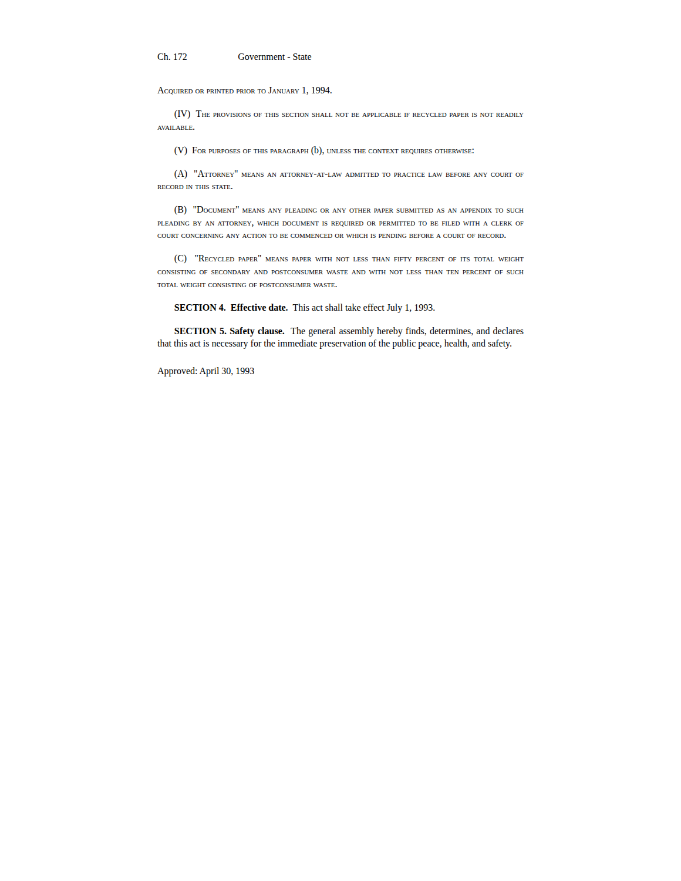Ch. 172
Government - State
Acquired or printed prior to January 1, 1994.
(IV) The provisions of this section shall not be applicable if recycled paper is not readily available.
(V) For purposes of this paragraph (b), unless the context requires otherwise:
(A) "Attorney" means an attorney-at-law admitted to practice law before any court of record in this state.
(B) "Document" means any pleading or any other paper submitted as an appendix to such pleading by an attorney, which document is required or permitted to be filed with a clerk of court concerning any action to be commenced or which is pending before a court of record.
(C) "Recycled paper" means paper with not less than fifty percent of its total weight consisting of secondary and postconsumer waste and with not less than ten percent of such total weight consisting of postconsumer waste.
SECTION 4. Effective date. This act shall take effect July 1, 1993.
SECTION 5. Safety clause. The general assembly hereby finds, determines, and declares that this act is necessary for the immediate preservation of the public peace, health, and safety.
Approved: April 30, 1993